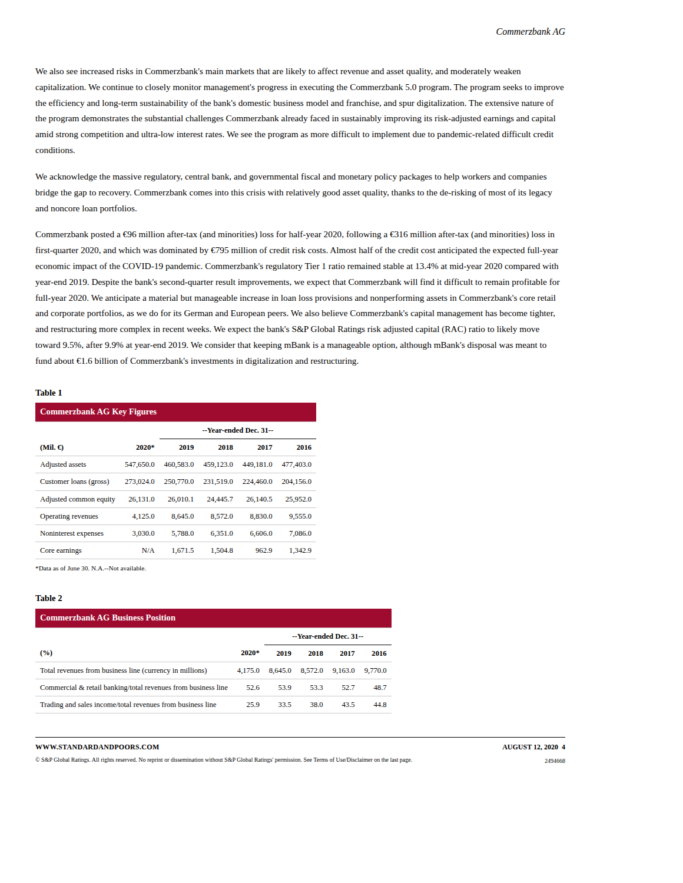Commerzbank AG
We also see increased risks in Commerzbank's main markets that are likely to affect revenue and asset quality, and moderately weaken capitalization. We continue to closely monitor management's progress in executing the Commerzbank 5.0 program. The program seeks to improve the efficiency and long-term sustainability of the bank's domestic business model and franchise, and spur digitalization. The extensive nature of the program demonstrates the substantial challenges Commerzbank already faced in sustainably improving its risk-adjusted earnings and capital amid strong competition and ultra-low interest rates. We see the program as more difficult to implement due to pandemic-related difficult credit conditions.
We acknowledge the massive regulatory, central bank, and governmental fiscal and monetary policy packages to help workers and companies bridge the gap to recovery. Commerzbank comes into this crisis with relatively good asset quality, thanks to the de-risking of most of its legacy and noncore loan portfolios.
Commerzbank posted a €96 million after-tax (and minorities) loss for half-year 2020, following a €316 million after-tax (and minorities) loss in first-quarter 2020, and which was dominated by €795 million of credit risk costs. Almost half of the credit cost anticipated the expected full-year economic impact of the COVID-19 pandemic. Commerzbank's regulatory Tier 1 ratio remained stable at 13.4% at mid-year 2020 compared with year-end 2019. Despite the bank's second-quarter result improvements, we expect that Commerzbank will find it difficult to remain profitable for full-year 2020. We anticipate a material but manageable increase in loan loss provisions and nonperforming assets in Commerzbank's core retail and corporate portfolios, as we do for its German and European peers. We also believe Commerzbank's capital management has become tighter, and restructuring more complex in recent weeks. We expect the bank's S&P Global Ratings risk adjusted capital (RAC) ratio to likely move toward 9.5%, after 9.9% at year-end 2019. We consider that keeping mBank is a manageable option, although mBank's disposal was meant to fund about €1.6 billion of Commerzbank's investments in digitalization and restructuring.
Table 1
| Commerzbank AG Key Figures |
| | | --Year-ended Dec. 31-- |
| (Mil. €) | 2020* | 2019 | 2018 | 2017 | 2016 |
| Adjusted assets | 547,650.0 | 460,583.0 | 459,123.0 | 449,181.0 | 477,403.0 |
| Customer loans (gross) | 273,024.0 | 250,770.0 | 231,519.0 | 224,460.0 | 204,156.0 |
| Adjusted common equity | 26,131.0 | 26,010.1 | 24,445.7 | 26,140.5 | 25,952.0 |
| Operating revenues | 4,125.0 | 8,645.0 | 8,572.0 | 8,830.0 | 9,555.0 |
| Noninterest expenses | 3,030.0 | 5,788.0 | 6,351.0 | 6,606.0 | 7,086.0 |
| Core earnings | N/A | 1,671.5 | 1,504.8 | 962.9 | 1,342.9 |
*Data as of June 30. N.A.--Not available.
Table 2
| Commerzbank AG Business Position |
| | | --Year-ended Dec. 31-- |
| (%) | 2020* | 2019 | 2018 | 2017 | 2016 |
| Total revenues from business line (currency in millions) | 4,175.0 | 8,645.0 | 8,572.0 | 9,163.0 | 9,770.0 |
| Commercial & retail banking/total revenues from business line | 52.6 | 53.9 | 53.3 | 52.7 | 48.7 |
| Trading and sales income/total revenues from business line | 25.9 | 33.5 | 38.0 | 43.5 | 44.8 |
WWW.STANDARDANDPOORS.COM
© S&P Global Ratings. All rights reserved. No reprint or dissemination without S&P Global Ratings' permission. See Terms of Use/Disclaimer on the last page.
AUGUST 12, 2020 4
2494668